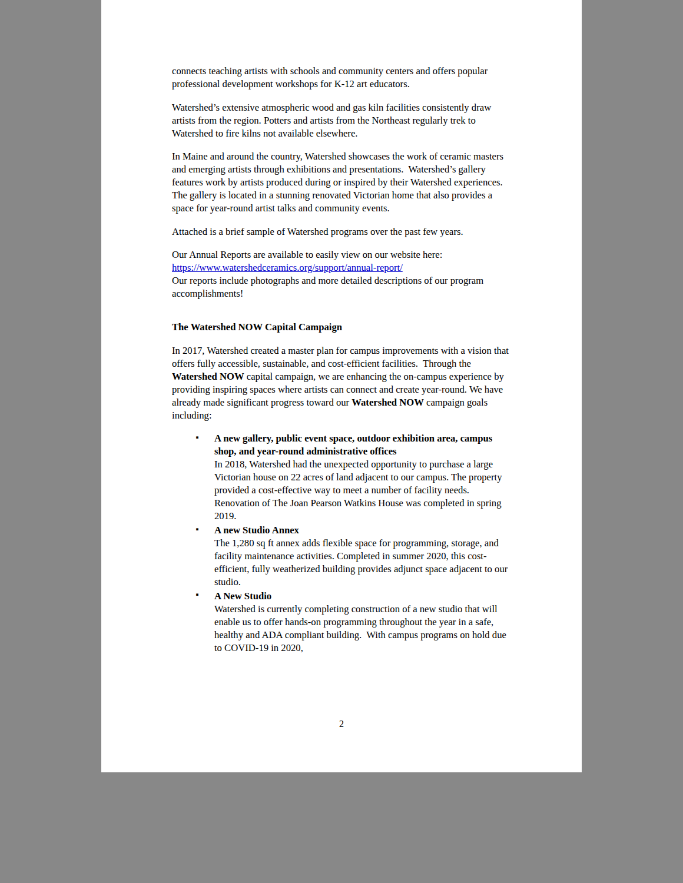connects teaching artists with schools and community centers and offers popular professional development workshops for K-12 art educators.
Watershed’s extensive atmospheric wood and gas kiln facilities consistently draw artists from the region. Potters and artists from the Northeast regularly trek to Watershed to fire kilns not available elsewhere.
In Maine and around the country, Watershed showcases the work of ceramic masters and emerging artists through exhibitions and presentations. Watershed’s gallery features work by artists produced during or inspired by their Watershed experiences. The gallery is located in a stunning renovated Victorian home that also provides a space for year-round artist talks and community events.
Attached is a brief sample of Watershed programs over the past few years.
Our Annual Reports are available to easily view on our website here:
https://www.watershedceramics.org/support/annual-report/
Our reports include photographs and more detailed descriptions of our program accomplishments!
The Watershed NOW Capital Campaign
In 2017, Watershed created a master plan for campus improvements with a vision that offers fully accessible, sustainable, and cost-efficient facilities. Through the Watershed NOW capital campaign, we are enhancing the on-campus experience by providing inspiring spaces where artists can connect and create year-round. We have already made significant progress toward our Watershed NOW campaign goals including:
A new gallery, public event space, outdoor exhibition area, campus shop, and year-round administrative offices In 2018, Watershed had the unexpected opportunity to purchase a large Victorian house on 22 acres of land adjacent to our campus. The property provided a cost-effective way to meet a number of facility needs. Renovation of The Joan Pearson Watkins House was completed in spring 2019.
A new Studio Annex The 1,280 sq ft annex adds flexible space for programming, storage, and facility maintenance activities. Completed in summer 2020, this cost-efficient, fully weatherized building provides adjunct space adjacent to our studio.
A New Studio Watershed is currently completing construction of a new studio that will enable us to offer hands-on programming throughout the year in a safe, healthy and ADA compliant building. With campus programs on hold due to COVID-19 in 2020,
2